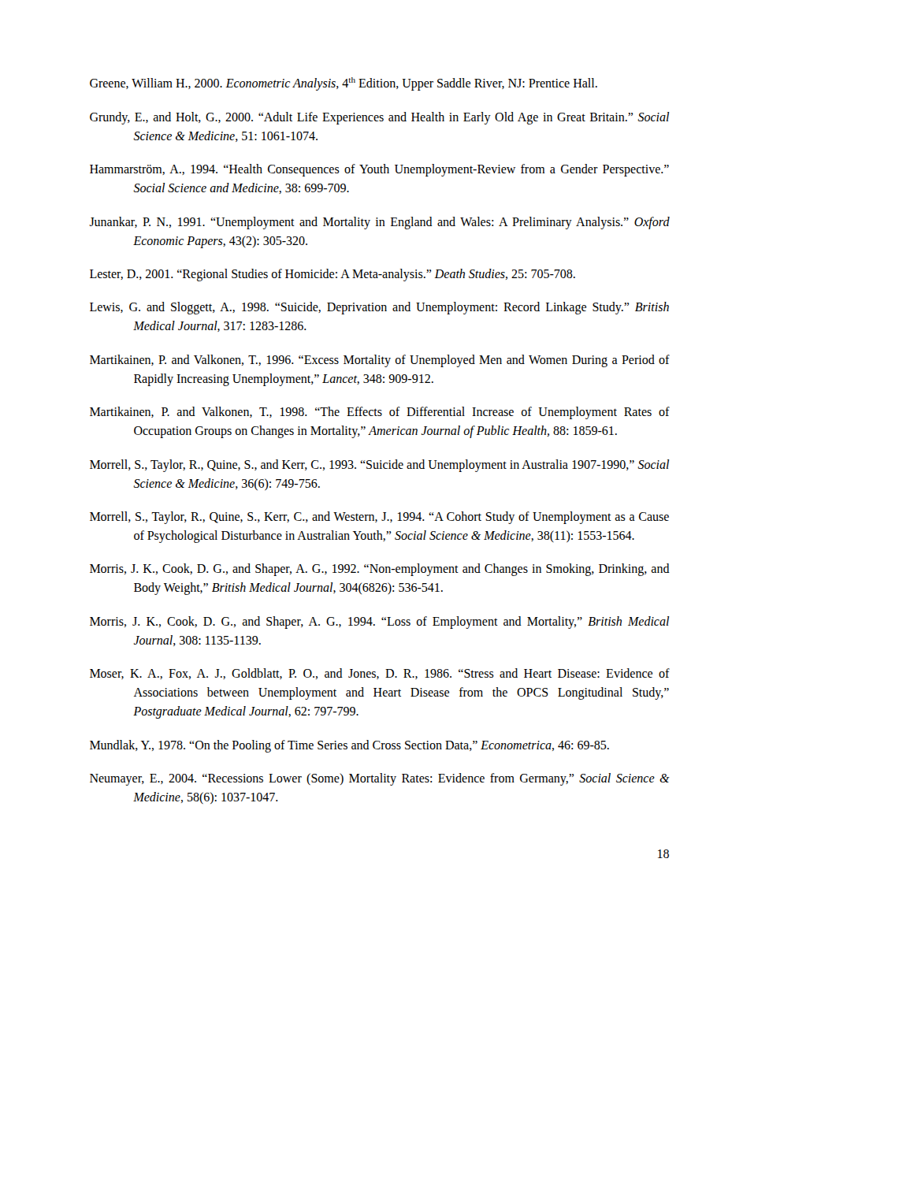Greene, William H., 2000. Econometric Analysis, 4th Edition, Upper Saddle River, NJ: Prentice Hall.
Grundy, E., and Holt, G., 2000. “Adult Life Experiences and Health in Early Old Age in Great Britain.” Social Science & Medicine, 51: 1061-1074.
Hammarström, A., 1994. “Health Consequences of Youth Unemployment-Review from a Gender Perspective.” Social Science and Medicine, 38: 699-709.
Junankar, P. N., 1991. “Unemployment and Mortality in England and Wales: A Preliminary Analysis.” Oxford Economic Papers, 43(2): 305-320.
Lester, D., 2001. “Regional Studies of Homicide: A Meta-analysis.” Death Studies, 25: 705-708.
Lewis, G. and Sloggett, A., 1998. “Suicide, Deprivation and Unemployment: Record Linkage Study.” British Medical Journal, 317: 1283-1286.
Martikainen, P. and Valkonen, T., 1996. “Excess Mortality of Unemployed Men and Women During a Period of Rapidly Increasing Unemployment,” Lancet, 348: 909-912.
Martikainen, P. and Valkonen, T., 1998. “The Effects of Differential Increase of Unemployment Rates of Occupation Groups on Changes in Mortality,” American Journal of Public Health, 88: 1859-61.
Morrell, S., Taylor, R., Quine, S., and Kerr, C., 1993. “Suicide and Unemployment in Australia 1907-1990,” Social Science & Medicine, 36(6): 749-756.
Morrell, S., Taylor, R., Quine, S., Kerr, C., and Western, J., 1994. “A Cohort Study of Unemployment as a Cause of Psychological Disturbance in Australian Youth,” Social Science & Medicine, 38(11): 1553-1564.
Morris, J. K., Cook, D. G., and Shaper, A. G., 1992. “Non-employment and Changes in Smoking, Drinking, and Body Weight,” British Medical Journal, 304(6826): 536-541.
Morris, J. K., Cook, D. G., and Shaper, A. G., 1994. “Loss of Employment and Mortality,” British Medical Journal, 308: 1135-1139.
Moser, K. A., Fox, A. J., Goldblatt, P. O., and Jones, D. R., 1986. “Stress and Heart Disease: Evidence of Associations between Unemployment and Heart Disease from the OPCS Longitudinal Study,” Postgraduate Medical Journal, 62: 797-799.
Mundlak, Y., 1978. “On the Pooling of Time Series and Cross Section Data,” Econometrica, 46: 69-85.
Neumayer, E., 2004. “Recessions Lower (Some) Mortality Rates: Evidence from Germany,” Social Science & Medicine, 58(6): 1037-1047.
18